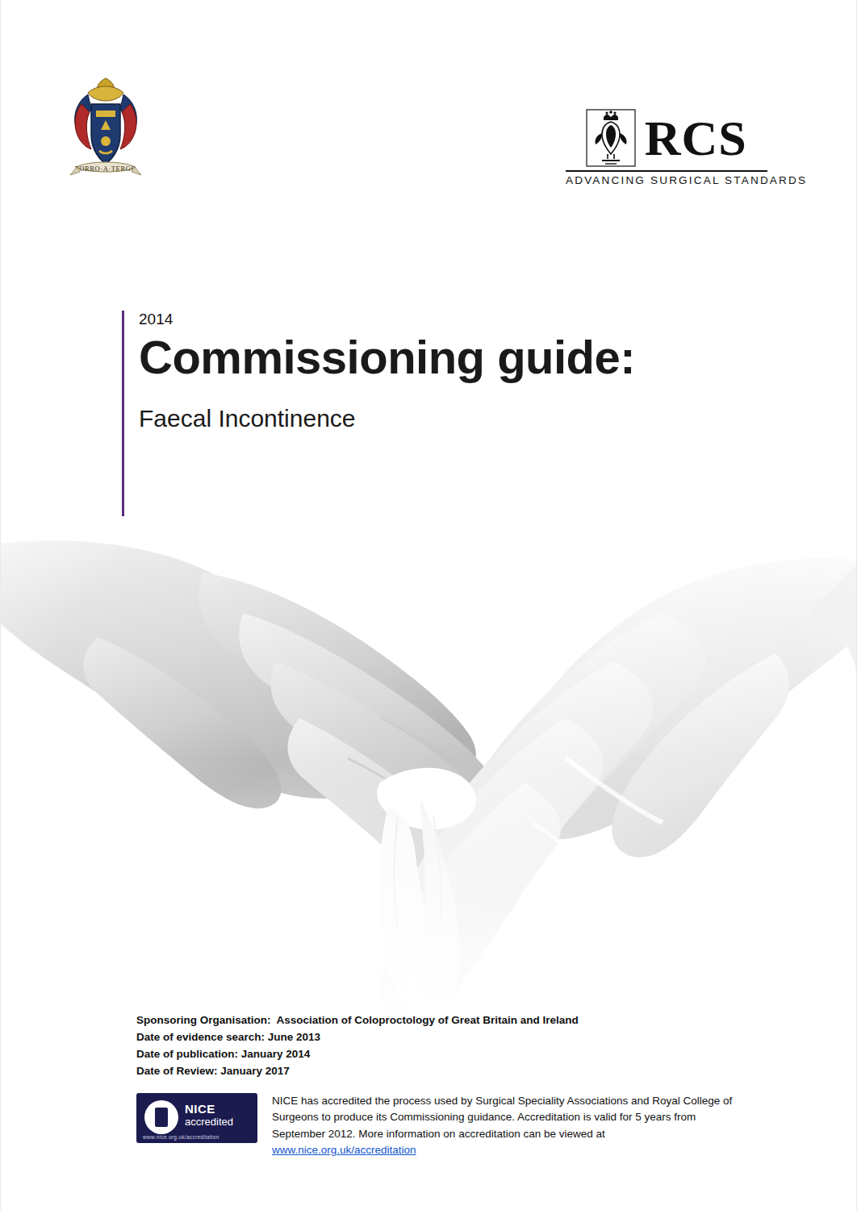FORRO·A·TERGO
RCS
ADVANCING SURGICAL STANDARDS
2014
Commissioning guide:
Faecal Incontinence
Sponsoring Organisation: Association of Coloproctology of Great Britain and Ireland
Date of evidence search: June 2013
Date of publication: January 2014
Date of Review: January 2017
NICE
accredited
www.nice.org.uk/accreditation
NICE has accredited the process used by Surgical Speciality Associations and Royal College of Surgeons to produce its Commissioning guidance. Accreditation is valid for 5 years from September 2012. More information on accreditation can be viewed at www.nice.org.uk/accreditation